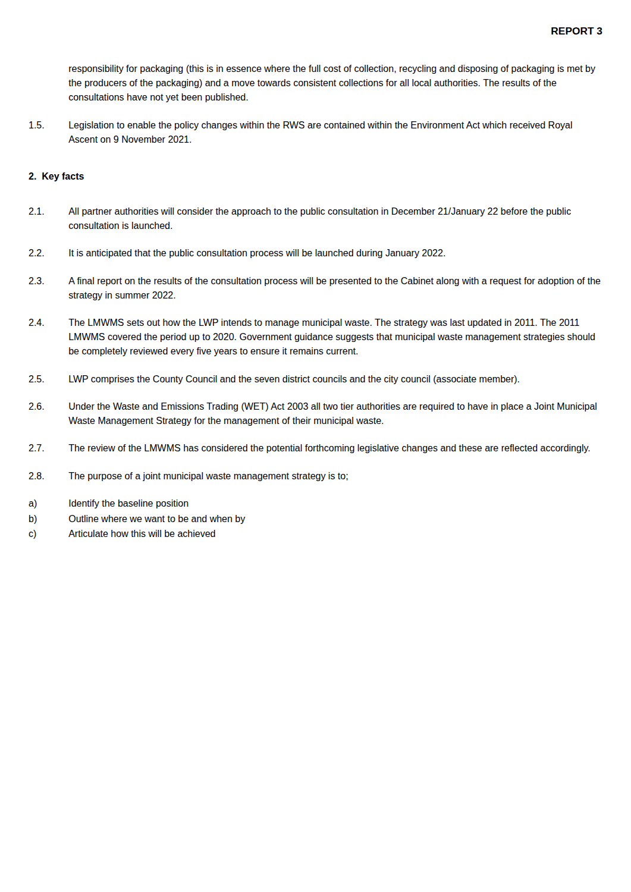REPORT 3
responsibility for packaging (this is in essence where the full cost of collection, recycling and disposing of packaging is met by the producers of the packaging) and a move towards consistent collections for all local authorities. The results of the consultations have not yet been published.
1.5.
Legislation to enable the policy changes within the RWS are contained within the Environment Act which received Royal Ascent on 9 November 2021.
2. Key facts
2.1.
All partner authorities will consider the approach to the public consultation in December 21/January 22 before the public consultation is launched.
2.2.
It is anticipated that the public consultation process will be launched during January 2022.
2.3.
A final report on the results of the consultation process will be presented to the Cabinet along with a request for adoption of the strategy in summer 2022.
2.4.
The LMWMS sets out how the LWP intends to manage municipal waste. The strategy was last updated in 2011. The 2011 LMWMS covered the period up to 2020. Government guidance suggests that municipal waste management strategies should be completely reviewed every five years to ensure it remains current.
2.5.
LWP comprises the County Council and the seven district councils and the city council (associate member).
2.6.
Under the Waste and Emissions Trading (WET) Act 2003 all two tier authorities are required to have in place a Joint Municipal Waste Management Strategy for the management of their municipal waste.
2.7.
The review of the LMWMS has considered the potential forthcoming legislative changes and these are reflected accordingly.
2.8.
The purpose of a joint municipal waste management strategy is to;
a)
Identify the baseline position
b)
Outline where we want to be and when by
c)
Articulate how this will be achieved